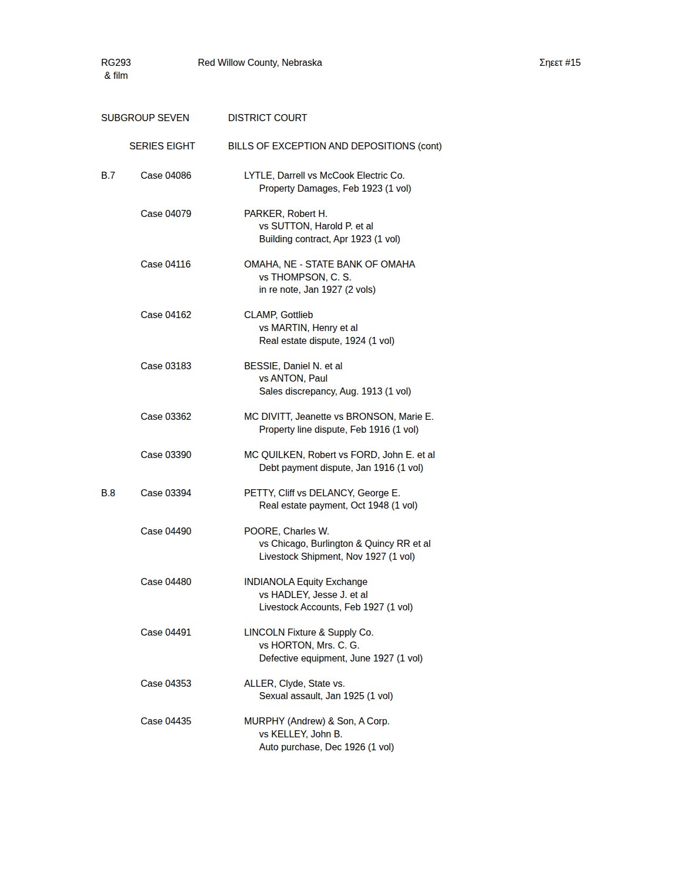RG293 & film Red Willow County, Nebraska Σηεετ #15
SUBGROUP SEVENDISTRICT COURT
SERIES EIGHTBILLS OF EXCEPTION AND DEPOSITIONS (cont)
| B.7 | Case 04086 | LYTLE, Darrell vs McCook Electric Co. Property Damages, Feb 1923 (1 vol) |
| | Case 04079 | PARKER, Robert H. vs SUTTON, Harold P. et al Building contract, Apr 1923 (1 vol) |
| | Case 04116 | OMAHA, NE - STATE BANK OF OMAHA vs THOMPSON, C. S. in re note, Jan 1927 (2 vols) |
| | Case 04162 | CLAMP, Gottlieb vs MARTIN, Henry et al Real estate dispute, 1924 (1 vol) |
| | Case 03183 | BESSIE, Daniel N. et al vs ANTON, Paul Sales discrepancy, Aug. 1913 (1 vol) |
| | Case 03362 | MC DIVITT, Jeanette vs BRONSON, Marie E. Property line dispute, Feb 1916 (1 vol) |
| | Case 03390 | MC QUILKEN, Robert vs FORD, John E. et al Debt payment dispute, Jan 1916 (1 vol) |
| B.8 | Case 03394 | PETTY, Cliff vs DELANCY, George E. Real estate payment, Oct 1948 (1 vol) |
| | Case 04490 | POORE, Charles W. vs Chicago, Burlington & Quincy RR et al Livestock Shipment, Nov 1927 (1 vol) |
| | Case 04480 | INDIANOLA Equity Exchange vs HADLEY, Jesse J. et al Livestock Accounts, Feb 1927 (1 vol) |
| | Case 04491 | LINCOLN Fixture & Supply Co. vs HORTON, Mrs. C. G. Defective equipment, June 1927 (1 vol) |
| | Case 04353 | ALLER, Clyde, State vs. Sexual assault, Jan 1925 (1 vol) |
| | Case 04435 | MURPHY (Andrew) & Son, A Corp. vs KELLEY, John B. Auto purchase, Dec 1926 (1 vol) |